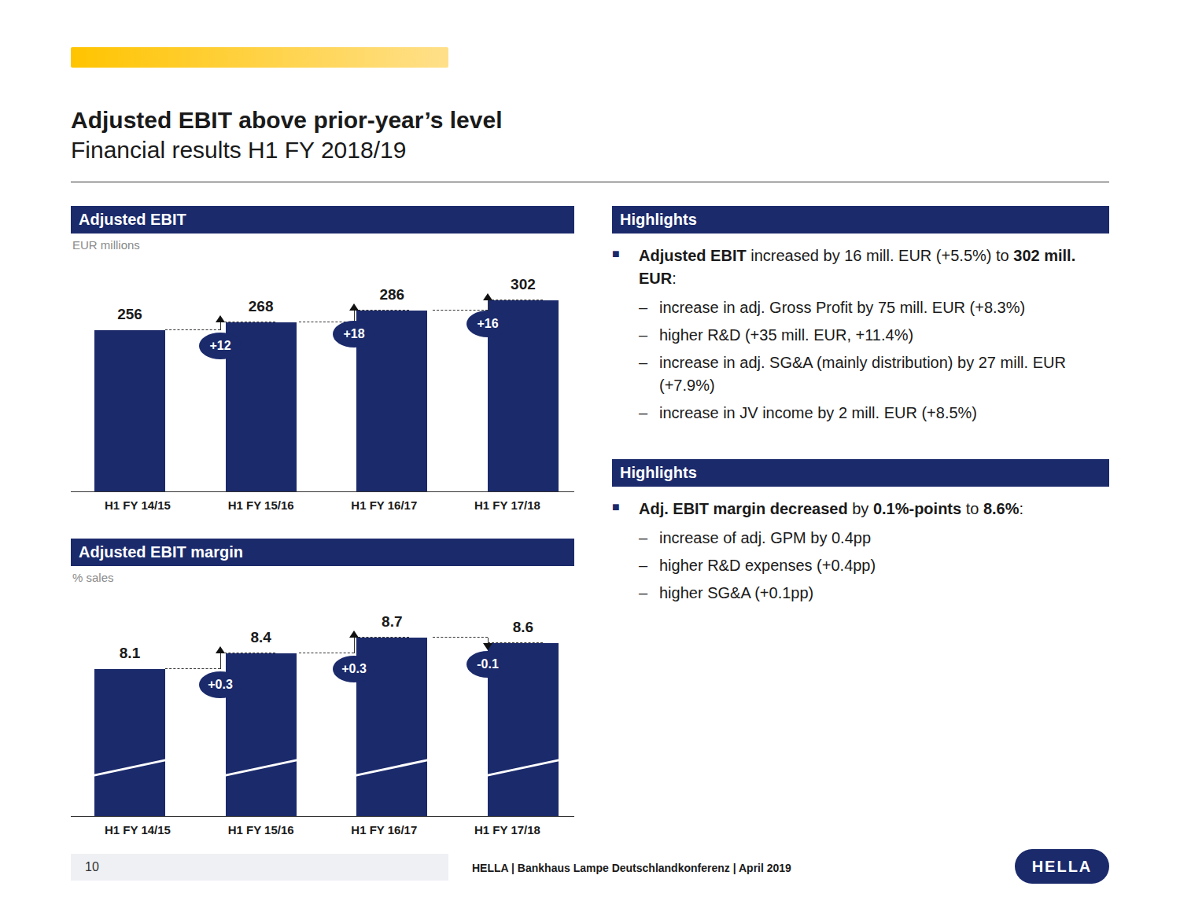Adjusted EBIT above prior-year’s level Financial results H1 FY 2018/19
Adjusted EBIT
EUR millions
256
268
286
302
+12
+18
+16
H1 FY 14/15 H1 FY 15/16 H1 FY 16/17 H1 FY 17/18
Adjusted EBIT margin
% sales
8.1
8.4
8.7
8.6
+0.3
+0.3
-0.1
H1 FY 14/15 H1 FY 15/16 H1 FY 16/17 H1 FY 17/18
Highlights
Adjusted EBIT increased by 16 mill. EUR (+5.5%) to 302 mill. EUR:
increase in adj. Gross Profit by 75 mill. EUR (+8.3%)
higher R&D (+35 mill. EUR, +11.4%)
increase in adj. SG&A (mainly distribution) by 27 mill. EUR (+7.9%)
increase in JV income by 2 mill. EUR (+8.5%)
Highlights
Adj. EBIT margin decreased by 0.1%-points to 8.6%:
increase of adj. GPM by 0.4pp
higher R&D expenses (+0.4pp)
higher SG&A (+0.1pp)
10
HELLA | Bankhaus Lampe Deutschlandkonferenz | April 2019
HELLA